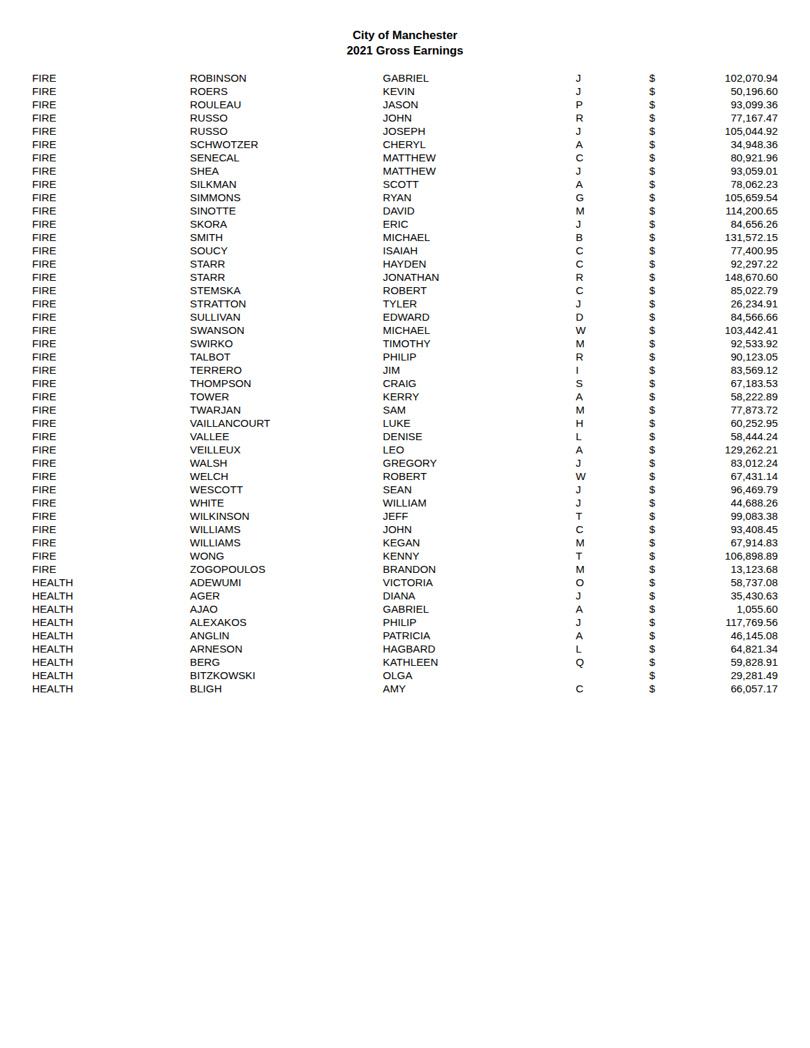City of Manchester
2021 Gross Earnings
| FIRE | ROBINSON | GABRIEL | J | $ | 102,070.94 |
| FIRE | ROERS | KEVIN | J | $ | 50,196.60 |
| FIRE | ROULEAU | JASON | P | $ | 93,099.36 |
| FIRE | RUSSO | JOHN | R | $ | 77,167.47 |
| FIRE | RUSSO | JOSEPH | J | $ | 105,044.92 |
| FIRE | SCHWOTZER | CHERYL | A | $ | 34,948.36 |
| FIRE | SENECAL | MATTHEW | C | $ | 80,921.96 |
| FIRE | SHEA | MATTHEW | J | $ | 93,059.01 |
| FIRE | SILKMAN | SCOTT | A | $ | 78,062.23 |
| FIRE | SIMMONS | RYAN | G | $ | 105,659.54 |
| FIRE | SINOTTE | DAVID | M | $ | 114,200.65 |
| FIRE | SKORA | ERIC | J | $ | 84,656.26 |
| FIRE | SMITH | MICHAEL | B | $ | 131,572.15 |
| FIRE | SOUCY | ISAIAH | C | $ | 77,400.95 |
| FIRE | STARR | HAYDEN | C | $ | 92,297.22 |
| FIRE | STARR | JONATHAN | R | $ | 148,670.60 |
| FIRE | STEMSKA | ROBERT | C | $ | 85,022.79 |
| FIRE | STRATTON | TYLER | J | $ | 26,234.91 |
| FIRE | SULLIVAN | EDWARD | D | $ | 84,566.66 |
| FIRE | SWANSON | MICHAEL | W | $ | 103,442.41 |
| FIRE | SWIRKO | TIMOTHY | M | $ | 92,533.92 |
| FIRE | TALBOT | PHILIP | R | $ | 90,123.05 |
| FIRE | TERRERO | JIM | I | $ | 83,569.12 |
| FIRE | THOMPSON | CRAIG | S | $ | 67,183.53 |
| FIRE | TOWER | KERRY | A | $ | 58,222.89 |
| FIRE | TWARJAN | SAM | M | $ | 77,873.72 |
| FIRE | VAILLANCOURT | LUKE | H | $ | 60,252.95 |
| FIRE | VALLEE | DENISE | L | $ | 58,444.24 |
| FIRE | VEILLEUX | LEO | A | $ | 129,262.21 |
| FIRE | WALSH | GREGORY | J | $ | 83,012.24 |
| FIRE | WELCH | ROBERT | W | $ | 67,431.14 |
| FIRE | WESCOTT | SEAN | J | $ | 96,469.79 |
| FIRE | WHITE | WILLIAM | J | $ | 44,688.26 |
| FIRE | WILKINSON | JEFF | T | $ | 99,083.38 |
| FIRE | WILLIAMS | JOHN | C | $ | 93,408.45 |
| FIRE | WILLIAMS | KEGAN | M | $ | 67,914.83 |
| FIRE | WONG | KENNY | T | $ | 106,898.89 |
| FIRE | ZOGOPOULOS | BRANDON | M | $ | 13,123.68 |
| HEALTH | ADEWUMI | VICTORIA | O | $ | 58,737.08 |
| HEALTH | AGER | DIANA | J | $ | 35,430.63 |
| HEALTH | AJAO | GABRIEL | A | $ | 1,055.60 |
| HEALTH | ALEXAKOS | PHILIP | J | $ | 117,769.56 |
| HEALTH | ANGLIN | PATRICIA | A | $ | 46,145.08 |
| HEALTH | ARNESON | HAGBARD | L | $ | 64,821.34 |
| HEALTH | BERG | KATHLEEN | Q | $ | 59,828.91 |
| HEALTH | BITZKOWSKI | OLGA | | $ | 29,281.49 |
| HEALTH | BLIGH | AMY | C | $ | 66,057.17 |